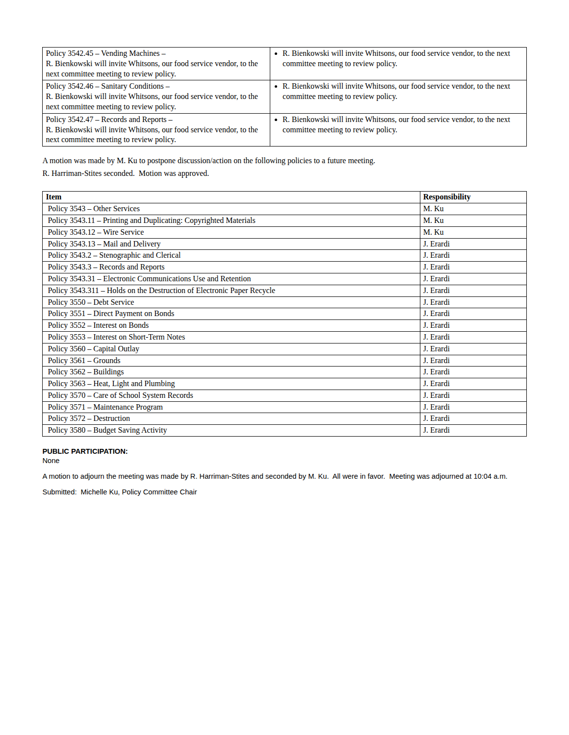| Policy 3542.45 – Vending Machines – R. Bienkowski will invite Whitsons, our food service vendor, to the next committee meeting to review policy. | R. Bienkowski will invite Whitsons, our food service vendor, to the next committee meeting to review policy. |
| Policy 3542.46 – Sanitary Conditions – R. Bienkowski will invite Whitsons, our food service vendor, to the next committee meeting to review policy. | R. Bienkowski will invite Whitsons, our food service vendor, to the next committee meeting to review policy. |
| Policy 3542.47 – Records and Reports – R. Bienkowski will invite Whitsons, our food service vendor, to the next committee meeting to review policy. | R. Bienkowski will invite Whitsons, our food service vendor, to the next committee meeting to review policy. |
A motion was made by M. Ku to postpone discussion/action on the following policies to a future meeting.
R. Harriman-Stites seconded. Motion was approved.
| Item | Responsibility |
| --- | --- |
| Policy 3543 – Other Services | M. Ku |
| Policy 3543.11 – Printing and Duplicating: Copyrighted Materials | M. Ku |
| Policy 3543.12 – Wire Service | M. Ku |
| Policy 3543.13 – Mail and Delivery | J. Erardi |
| Policy 3543.2 – Stenographic and Clerical | J. Erardi |
| Policy 3543.3 – Records and Reports | J. Erardi |
| Policy 3543.31 – Electronic Communications Use and Retention | J. Erardi |
| Policy 3543.311 – Holds on the Destruction of Electronic Paper Recycle | J. Erardi |
| Policy 3550 – Debt Service | J. Erardi |
| Policy 3551 – Direct Payment on Bonds | J. Erardi |
| Policy 3552 – Interest on Bonds | J. Erardi |
| Policy 3553 – Interest on Short-Term Notes | J. Erardi |
| Policy 3560 – Capital Outlay | J. Erardi |
| Policy 3561 – Grounds | J. Erardi |
| Policy 3562 – Buildings | J. Erardi |
| Policy 3563 – Heat, Light and Plumbing | J. Erardi |
| Policy 3570 – Care of School System Records | J. Erardi |
| Policy 3571 – Maintenance Program | J. Erardi |
| Policy 3572 – Destruction | J. Erardi |
| Policy 3580 – Budget Saving Activity | J. Erardi |
PUBLIC PARTICIPATION:
None
A motion to adjourn the meeting was made by R. Harriman-Stites and seconded by M. Ku. All were in favor. Meeting was adjourned at 10:04 a.m.
Submitted: Michelle Ku, Policy Committee Chair